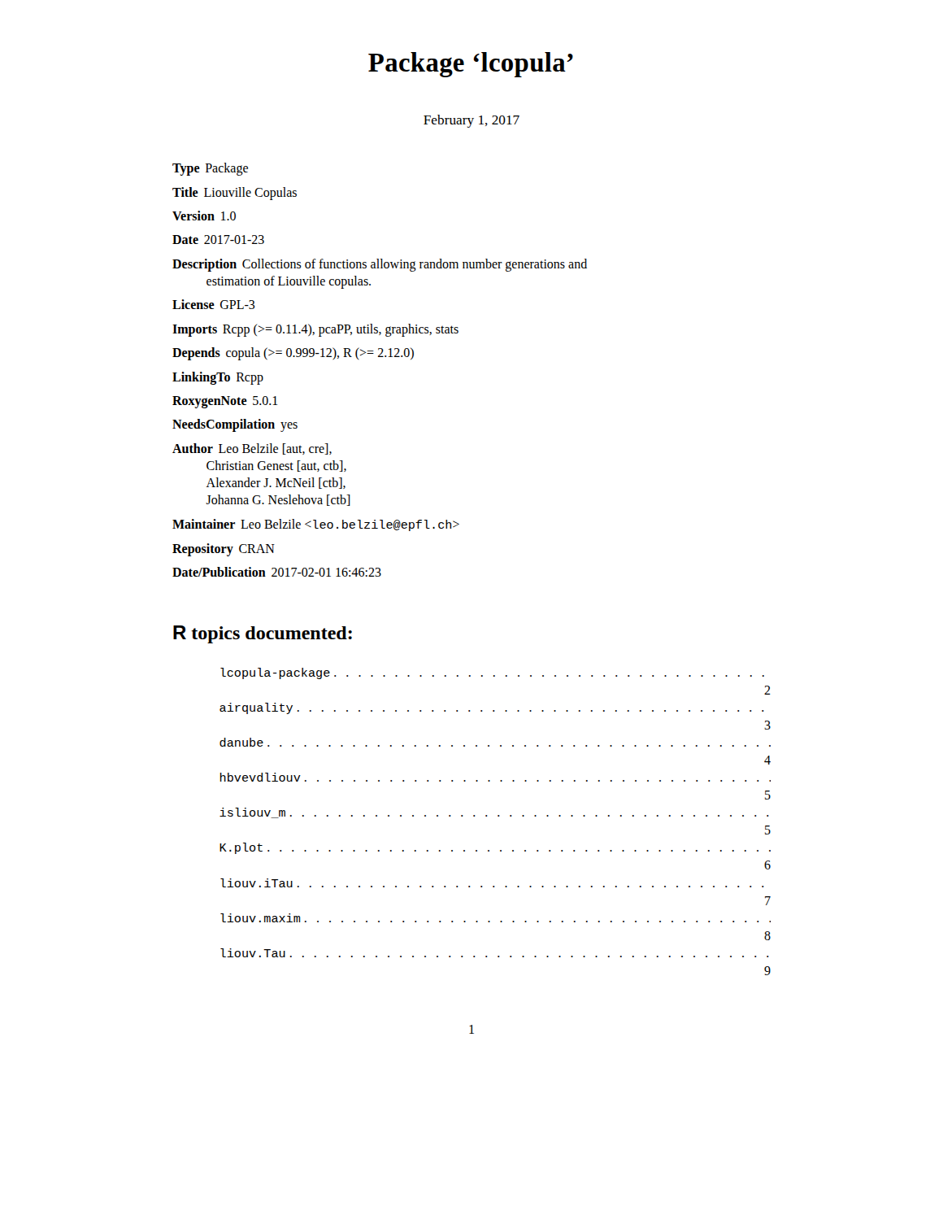Package ‘lcopula’
February 1, 2017
Type
Package
Title
Liouville Copulas
Version
1.0
Date
2017-01-23
Description
Collections of functions allowing random number generations and
estimation of Liouville copulas.
License
GPL-3
Imports
Rcpp (>= 0.11.4), pcaPP, utils, graphics, stats
Depends
copula (>= 0.999-12), R (>= 2.12.0)
LinkingTo
Rcpp
RoxygenNote
5.0.1
NeedsCompilation
yes
Author
Leo Belzile [aut, cre],
Christian Genest [aut, ctb],
Alexander J. McNeil [ctb],
Johanna G. Neslehova [ctb]
Maintainer
Leo Belzile <leo.belzile@epfl.ch>
Repository
CRAN
Date/Publication
2017-02-01 16:46:23
R topics documented:
lcopula-package . . . . . . . . . . . . . . . . . . . . . . . . . . . . . . . . . . . . . . . . . . . 2
airquality . . . . . . . . . . . . . . . . . . . . . . . . . . . . . . . . . . . . . . . . . . . . . . 3
danube . . . . . . . . . . . . . . . . . . . . . . . . . . . . . . . . . . . . . . . . . . . . . . . 4
hbvevdliouv . . . . . . . . . . . . . . . . . . . . . . . . . . . . . . . . . . . . . . . . . . . . 5
isliouv_m . . . . . . . . . . . . . . . . . . . . . . . . . . . . . . . . . . . . . . . . . . . . . . 5
K.plot . . . . . . . . . . . . . . . . . . . . . . . . . . . . . . . . . . . . . . . . . . . . . . . 6
liouv.iTau . . . . . . . . . . . . . . . . . . . . . . . . . . . . . . . . . . . . . . . . . . . . . 7
liouv.maxim . . . . . . . . . . . . . . . . . . . . . . . . . . . . . . . . . . . . . . . . . . . . 8
liouv.Tau . . . . . . . . . . . . . . . . . . . . . . . . . . . . . . . . . . . . . . . . . . . . . . 9
1